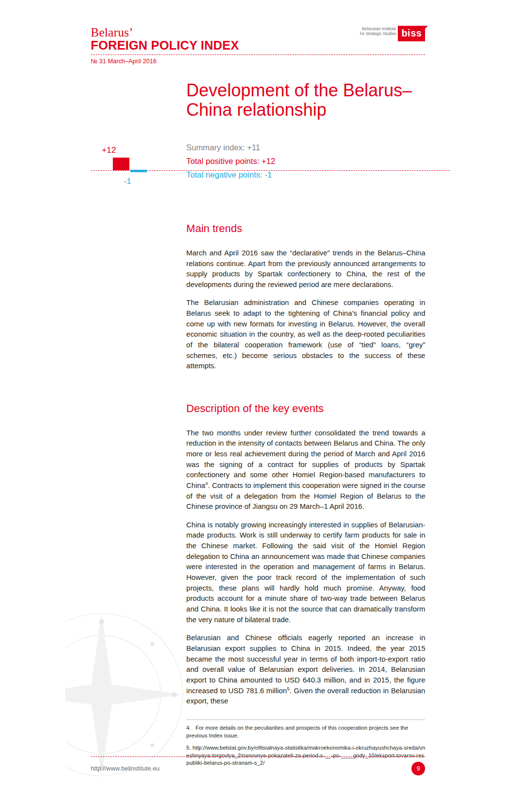Belarus’
Foreign Policy Index
Belarusian Institute
for Strategic Studies
biss
№ 31 March–April 2016
Development of the Belarus–China relationship
+12
-1
Summary index: +11
Total positive points: +12
Total negative points: -1
Main trends
March and April 2016 saw the “declarative” trends in the Belarus–China relations continue. Apart from the previously announced arrangements to supply products by Spartak confectionery to China, the rest of the developments during the reviewed period are mere declarations.
The Belarusian administration and Chinese companies operating in Belarus seek to adapt to the tightening of China’s financial policy and come up with new formats for investing in Belarus. However, the overall economic situation in the country, as well as the deep-rooted peculiarities of the bilateral cooperation framework (use of “tied” loans, “grey” schemes, etc.) become serious obstacles to the success of these attempts.
Description of the key events
The two months under review further consolidated the trend towards a reduction in the intensity of contacts between Belarus and China. The only more or less real achievement during the period of March and April 2016 was the signing of a contract for supplies of products by Spartak confectionery and some other Homiel Region-based manufacturers to China4. Contracts to implement this cooperation were signed in the course of the visit of a delegation from the Homiel Region of Belarus to the Chinese province of Jiangsu on 29 March–1 April 2016.
China is notably growing increasingly interested in supplies of Belarusian-made products. Work is still underway to certify farm products for sale in the Chinese market. Following the said visit of the Homiel Region delegation to China an announcement was made that Chinese companies were interested in the operation and management of farms in Belarus. However, given the poor track record of the implementation of such projects, these plans will hardly hold much promise. Anyway, food products account for a minute share of two-way trade between Belarus and China. It looks like it is not the source that can dramatically transform the very nature of bilateral trade.
Belarusian and Chinese officials eagerly reported an increase in Belarusian export supplies to China in 2015. Indeed, the year 2015 became the most successful year in terms of both import-to-export ratio and overall value of Belarusian export deliveries. In 2014, Belarusian export to China amounted to USD 640.3 million, and in 2015, the figure increased to USD 781.6 million5. Given the overall reduction in Belarusian export, these
4. For more details on the peculiarities and prospects of this cooperation projects see the previous Index issue.
5. http://www.belstat.gov.by/ofitsialnaya-statistika/makroekonomika-i-okruzhayushchaya-sreda/vneshnyaya-torgovlya_2/osnovnye-pokazateli-za-period-s-__-po-____gody_10/eksport-tovarov-respubliki-belarus-po-stranam-s_2/
http://www.belinstitute.eu
9